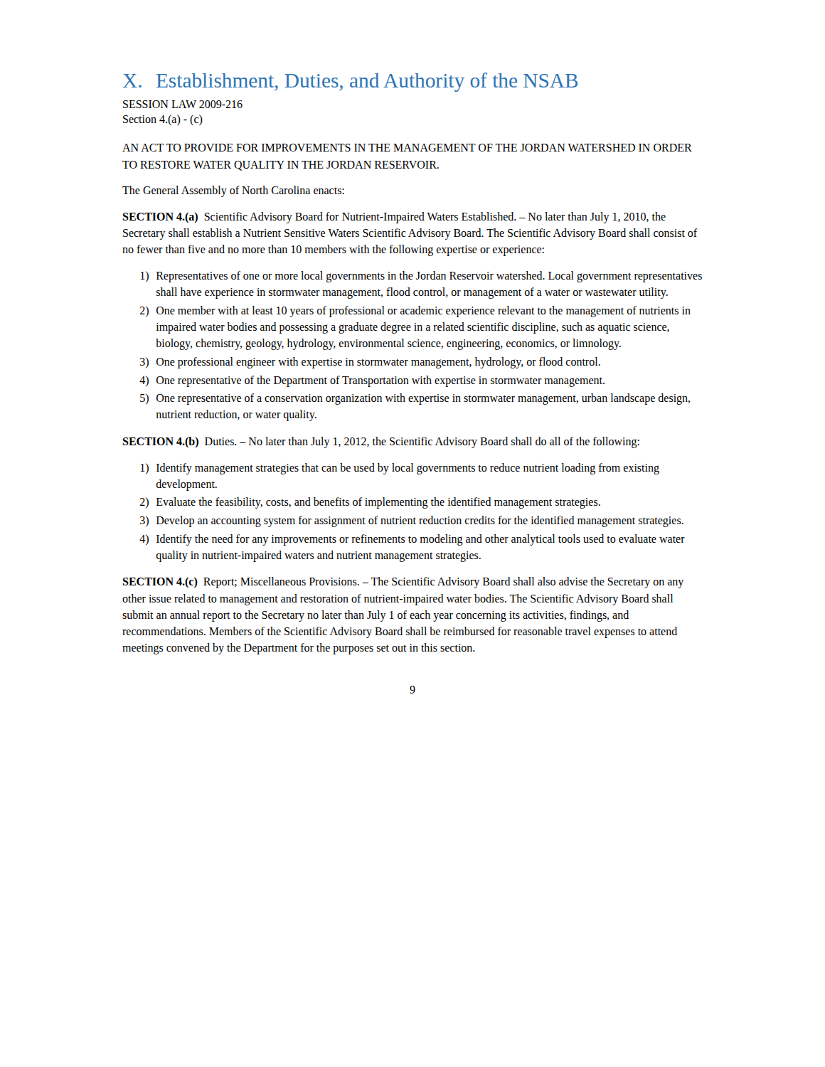X. Establishment, Duties, and Authority of the NSAB
SESSION LAW 2009-216
Section 4.(a) - (c)
AN ACT TO PROVIDE FOR IMPROVEMENTS IN THE MANAGEMENT OF THE JORDAN WATERSHED IN ORDER TO RESTORE WATER QUALITY IN THE JORDAN RESERVOIR.
The General Assembly of North Carolina enacts:
SECTION 4.(a) Scientific Advisory Board for Nutrient-Impaired Waters Established. – No later than July 1, 2010, the Secretary shall establish a Nutrient Sensitive Waters Scientific Advisory Board. The Scientific Advisory Board shall consist of no fewer than five and no more than 10 members with the following expertise or experience:
Representatives of one or more local governments in the Jordan Reservoir watershed. Local government representatives shall have experience in stormwater management, flood control, or management of a water or wastewater utility.
One member with at least 10 years of professional or academic experience relevant to the management of nutrients in impaired water bodies and possessing a graduate degree in a related scientific discipline, such as aquatic science, biology, chemistry, geology, hydrology, environmental science, engineering, economics, or limnology.
One professional engineer with expertise in stormwater management, hydrology, or flood control.
One representative of the Department of Transportation with expertise in stormwater management.
One representative of a conservation organization with expertise in stormwater management, urban landscape design, nutrient reduction, or water quality.
SECTION 4.(b) Duties. – No later than July 1, 2012, the Scientific Advisory Board shall do all of the following:
Identify management strategies that can be used by local governments to reduce nutrient loading from existing development.
Evaluate the feasibility, costs, and benefits of implementing the identified management strategies.
Develop an accounting system for assignment of nutrient reduction credits for the identified management strategies.
Identify the need for any improvements or refinements to modeling and other analytical tools used to evaluate water quality in nutrient-impaired waters and nutrient management strategies.
SECTION 4.(c) Report; Miscellaneous Provisions. – The Scientific Advisory Board shall also advise the Secretary on any other issue related to management and restoration of nutrient-impaired water bodies. The Scientific Advisory Board shall submit an annual report to the Secretary no later than July 1 of each year concerning its activities, findings, and recommendations. Members of the Scientific Advisory Board shall be reimbursed for reasonable travel expenses to attend meetings convened by the Department for the purposes set out in this section.
9